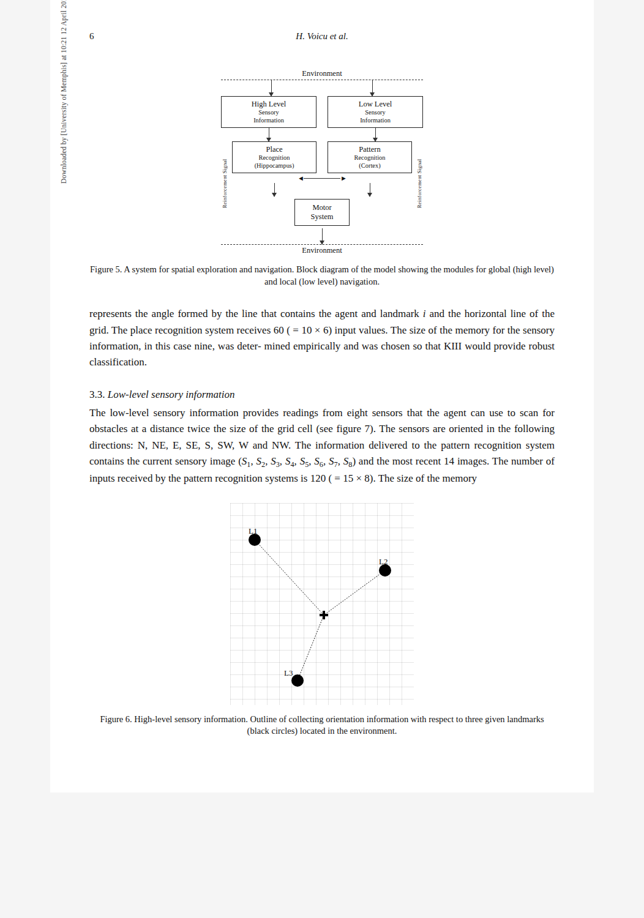Downloaded by [University of Memphis] at 10:21 12 April 2013
6 H. Voicu et al.
Environment
High LevelSensory Information
Low LevelSensory Information
Reinforcement Signal
PlaceRecognition(Hippocampus)
PatternRecognition(Cortex)
◄ ►
Motor
System
Reinforcement Signal
Environment
Figure 5. A system for spatial exploration and navigation. Block diagram of the model showing the modules for global (high level) and local (low level) navigation.
represents the angle formed by the line that contains the agent and landmark i and the horizontal line of the grid. The place recognition system receives 60 ( = 10 × 6) input values. The size of the memory for the sensory information, in this case nine, was deter- mined empirically and was chosen so that KIII would provide robust classification.
3.3. Low-level sensory information
The low-level sensory information provides readings from eight sensors that the agent can use to scan for obstacles at a distance twice the size of the grid cell (see figure 7). The sensors are oriented in the following directions: N, NE, E, SE, S, SW, W and NW. The information delivered to the pattern recognition system contains the current sensory image (S1, S2, S3, S4, S5, S6, S7, S8) and the most recent 14 images. The number of inputs received by the pattern recognition systems is 120 ( = 15 × 8). The size of the memory
L1
L2
L3
Figure 6. High-level sensory information. Outline of collecting orientation information with respect to three given landmarks (black circles) located in the environment.